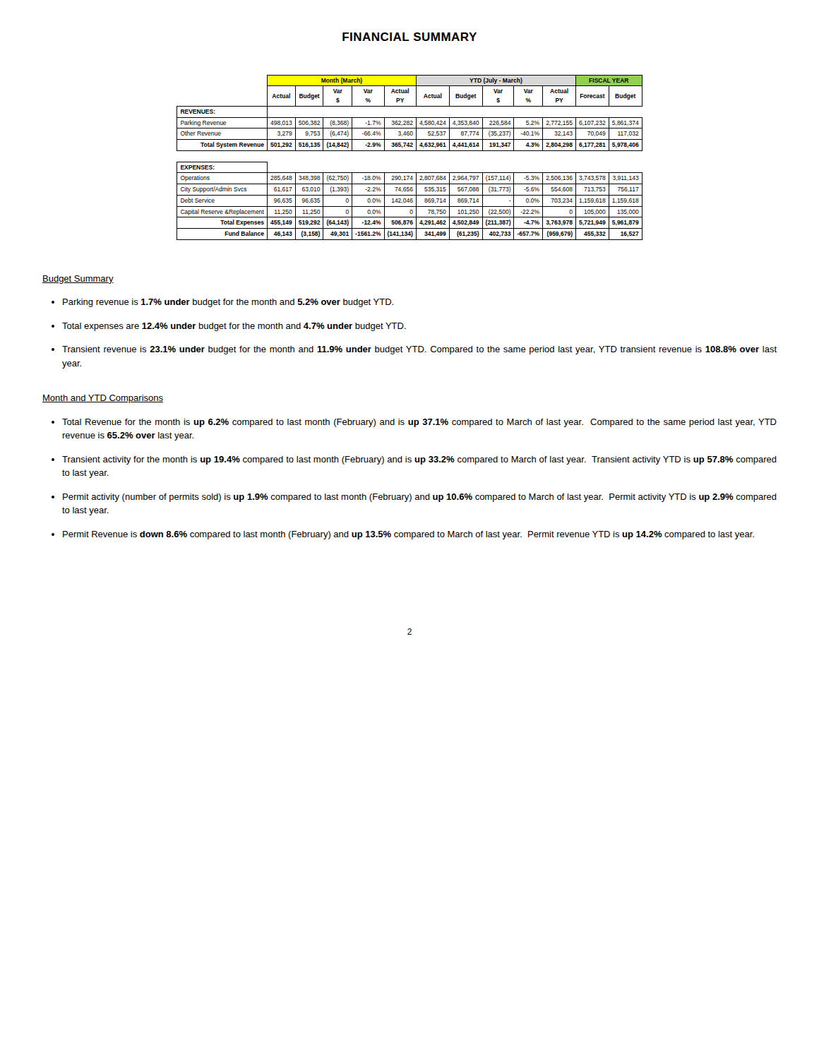FINANCIAL SUMMARY
| | Month (March) | YTD (July - March) | FISCAL YEAR |
| | Actual | Budget | Var $ | Var % | Actual PY | Actual | Budget | Var $ | Var % | Actual PY | Forecast | Budget |
| REVENUES: | | | | | | | | | | | | |
| Parking Revenue | 498,013 | 506,382 | (8,368) | -1.7% | 362,282 | 4,580,424 | 4,353,840 | 226,584 | 5.2% | 2,772,155 | 6,107,232 | 5,861,374 |
| Other Revenue | 3,279 | 9,753 | (6,474) | -66.4% | 3,460 | 52,537 | 87,774 | (35,237) | -40.1% | 32,143 | 70,049 | 117,032 |
| Total System Revenue | 501,292 | 516,135 | (14,842) | -2.9% | 365,742 | 4,632,961 | 4,441,614 | 191,347 | 4.3% | 2,804,298 | 6,177,281 | 5,978,406 |
| EXPENSES: | | | | | | | | | | | | |
| Operations | 285,648 | 348,398 | (62,750) | -18.0% | 290,174 | 2,807,684 | 2,964,797 | (157,114) | -5.3% | 2,506,136 | 3,743,578 | 3,911,143 |
| City Support/Admin Svcs | 61,617 | 63,010 | (1,393) | -2.2% | 74,656 | 535,315 | 567,088 | (31,773) | -5.6% | 554,608 | 713,753 | 756,117 |
| Debt Service | 96,635 | 96,635 | 0 | 0.0% | 142,046 | 869,714 | 869,714 | - | 0.0% | 703,234 | 1,159,618 | 1,159,618 |
| Capital Reserve &Replacement | 11,250 | 11,250 | 0 | 0.0% | 0 | 78,750 | 101,250 | (22,500) | -22.2% | 0 | 105,000 | 135,000 |
| Total Expenses | 455,149 | 519,292 | (64,143) | -12.4% | 506,876 | 4,291,462 | 4,502,849 | (211,387) | -4.7% | 3,763,978 | 5,721,949 | 5,961,879 |
| Fund Balance | 46,143 | (3,158) | 49,301 | -1561.2% | (141,134) | 341,499 | (61,235) | 402,733 | -657.7% | (959,679) | 455,332 | 16,527 |
Budget Summary
Parking revenue is 1.7% under budget for the month and 5.2% over budget YTD.
Total expenses are 12.4% under budget for the month and 4.7% under budget YTD.
Transient revenue is 23.1% under budget for the month and 11.9% under budget YTD. Compared to the same period last year, YTD transient revenue is 108.8% over last year.
Month and YTD Comparisons
Total Revenue for the month is up 6.2% compared to last month (February) and is up 37.1% compared to March of last year. Compared to the same period last year, YTD revenue is 65.2% over last year.
Transient activity for the month is up 19.4% compared to last month (February) and is up 33.2% compared to March of last year. Transient activity YTD is up 57.8% compared to last year.
Permit activity (number of permits sold) is up 1.9% compared to last month (February) and up 10.6% compared to March of last year. Permit activity YTD is up 2.9% compared to last year.
Permit Revenue is down 8.6% compared to last month (February) and up 13.5% compared to March of last year. Permit revenue YTD is up 14.2% compared to last year.
2